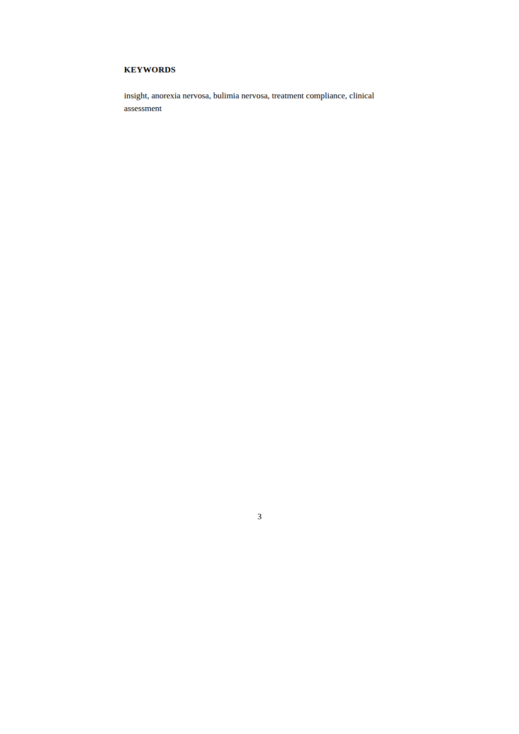KEYWORDS
insight, anorexia nervosa, bulimia nervosa, treatment compliance, clinical assessment
3